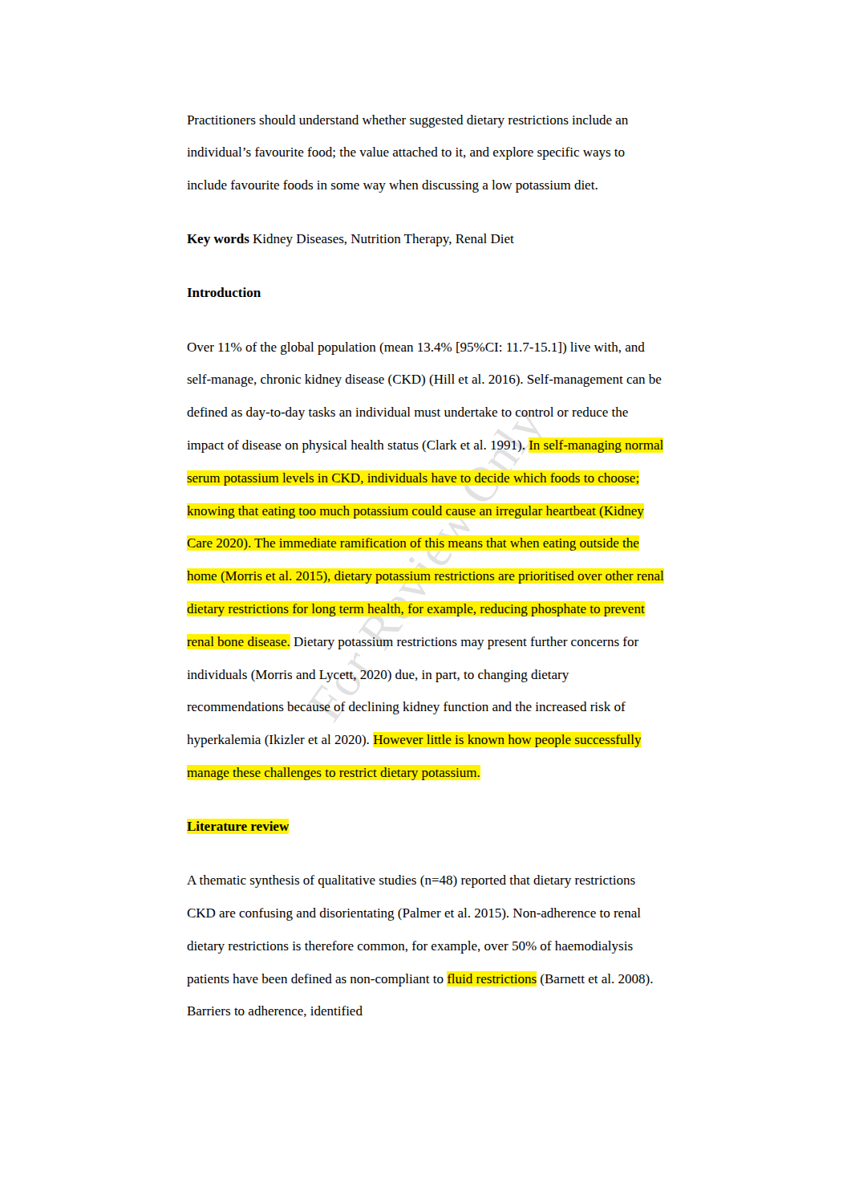For Review Only
Practitioners should understand whether suggested dietary restrictions include an individual’s favourite food; the value attached to it, and explore specific ways to include favourite foods in some way when discussing a low potassium diet.
Key words Kidney Diseases, Nutrition Therapy, Renal Diet
Introduction
Over 11% of the global population (mean 13.4% [95%CI: 11.7-15.1]) live with, and self-manage, chronic kidney disease (CKD) (Hill et al. 2016). Self-management can be defined as day-to-day tasks an individual must undertake to control or reduce the impact of disease on physical health status (Clark et al. 1991). In self-managing normal serum potassium levels in CKD, individuals have to decide which foods to choose; knowing that eating too much potassium could cause an irregular heartbeat (Kidney Care 2020). The immediate ramification of this means that when eating outside the home (Morris et al. 2015), dietary potassium restrictions are prioritised over other renal dietary restrictions for long term health, for example, reducing phosphate to prevent renal bone disease. Dietary potassium restrictions may present further concerns for individuals (Morris and Lycett, 2020) due, in part, to changing dietary recommendations because of declining kidney function and the increased risk of hyperkalemia (Ikizler et al 2020). However little is known how people successfully manage these challenges to restrict dietary potassium.
Literature review
A thematic synthesis of qualitative studies (n=48) reported that dietary restrictions CKD are confusing and disorientating (Palmer et al. 2015). Non-adherence to renal dietary restrictions is therefore common, for example, over 50% of haemodialysis patients have been defined as non-compliant to fluid restrictions (Barnett et al. 2008). Barriers to adherence, identified